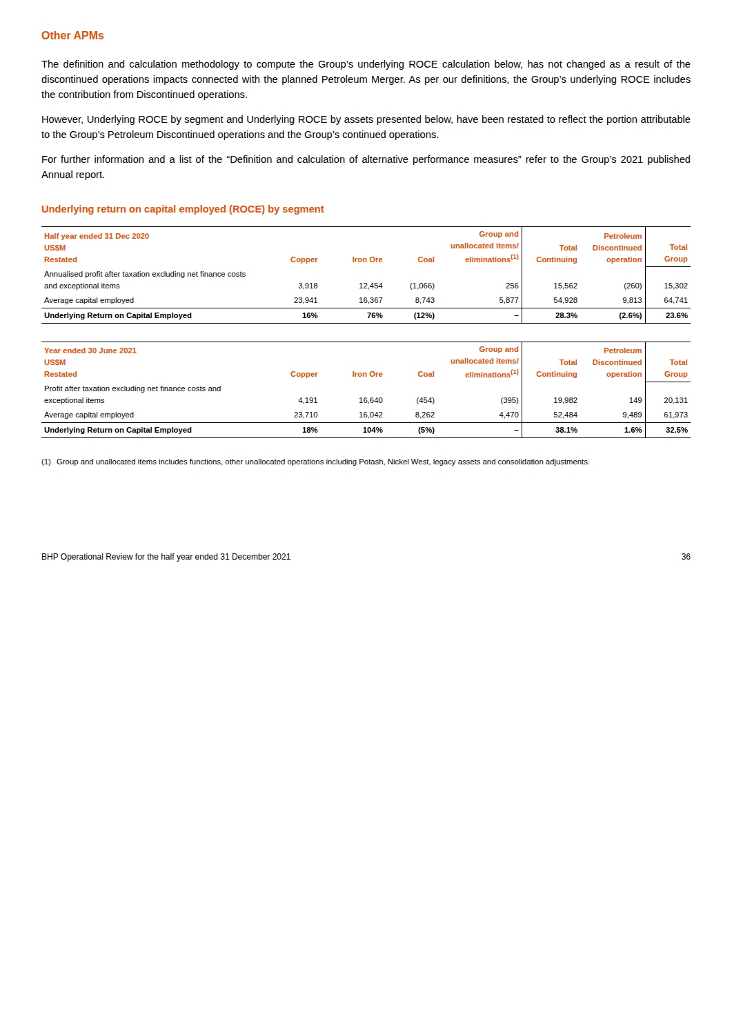Other APMs
The definition and calculation methodology to compute the Group’s underlying ROCE calculation below, has not changed as a result of the discontinued operations impacts connected with the planned Petroleum Merger. As per our definitions, the Group’s underlying ROCE includes the contribution from Discontinued operations.
However, Underlying ROCE by segment and Underlying ROCE by assets presented below, have been restated to reflect the portion attributable to the Group’s Petroleum Discontinued operations and the Group’s continued operations.
For further information and a list of the “Definition and calculation of alternative performance measures” refer to the Group’s 2021 published Annual report.
Underlying return on capital employed (ROCE) by segment
| Half year ended 31 Dec 2020 US$M Restated | Copper | Iron Ore | Coal | Group and unallocated items/ eliminations (1) | Total Continuing | Petroleum Discontinued operation | Total Group |
| --- | --- | --- | --- | --- | --- | --- | --- |
| Annualised profit after taxation excluding net finance costs and exceptional items | 3,918 | 12,454 | (1,066) | 256 | 15,562 | (260) | 15,302 |
| Average capital employed | 23,941 | 16,367 | 8,743 | 5,877 | 54,928 | 9,813 | 64,741 |
| Underlying Return on Capital Employed | 16% | 76% | (12%) | – | 28.3% | (2.6%) | 23.6% |
| Year ended 30 June 2021 US$M Restated | Copper | Iron Ore | Coal | Group and unallocated items/ eliminations (1) | Total Continuing | Petroleum Discontinued operation | Total Group |
| --- | --- | --- | --- | --- | --- | --- | --- |
| Profit after taxation excluding net finance costs and exceptional items | 4,191 | 16,640 | (454) | (395) | 19,982 | 149 | 20,131 |
| Average capital employed | 23,710 | 16,042 | 8,262 | 4,470 | 52,484 | 9,489 | 61,973 |
| Underlying Return on Capital Employed | 18% | 104% | (5%) | – | 38.1% | 1.6% | 32.5% |
(1) Group and unallocated items includes functions, other unallocated operations including Potash, Nickel West, legacy assets and consolidation adjustments.
BHP Operational Review for the half year ended 31 December 2021 36